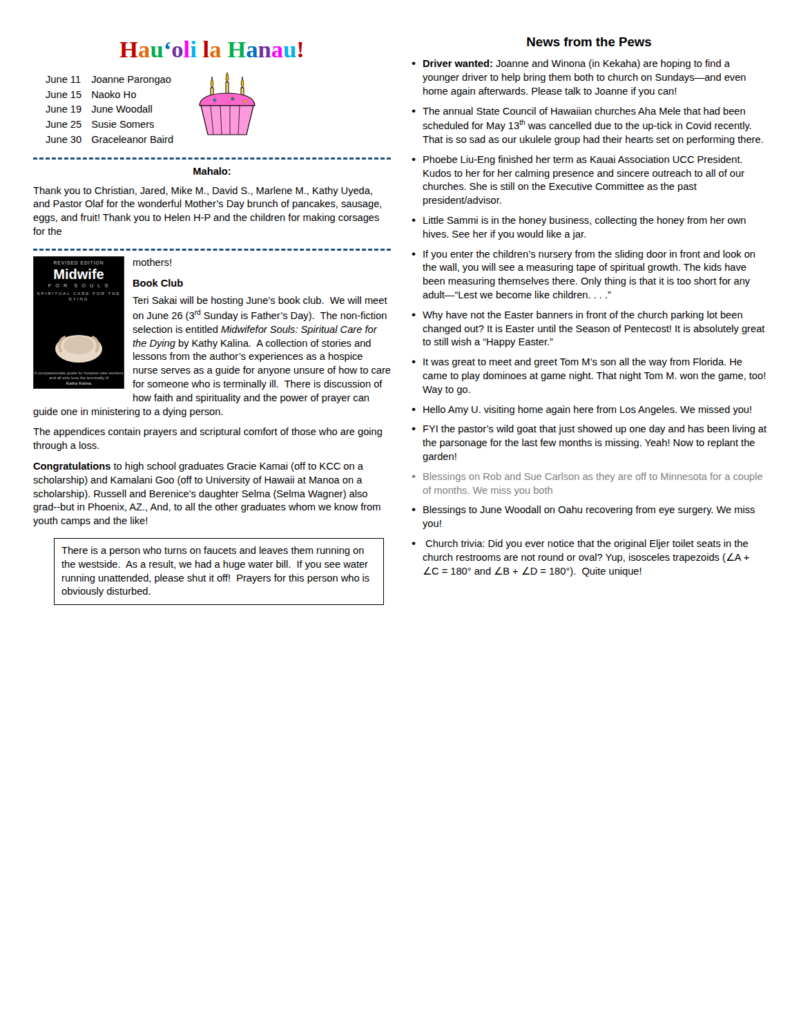Hau‘oli la Hanau!
| June 11 | Joanne Parongao |
| June 15 | Naoko Ho |
| June 19 | June Woodall |
| June 25 | Susie Somers |
| June 30 | Graceleanor Baird |
Mahalo:
Thank you to Christian, Jared, Mike M., David S., Marlene M., Kathy Uyeda, and Pastor Olaf for the wonderful Mother’s Day brunch of pancakes, sausage, eggs, and fruit! Thank you to Helen H-P and the children for making corsages for the
REVISED EDITION
Midwife
F O R S O U L S
SPIRITUAL CARE FOR THE DYING
A compassionate guide for hospice care workers
and all who love the terminally ill
Kathy Kalina
mothers!
Book Club
Teri Sakai will be hosting June’s book club. We will meet on June 26 (3rd Sunday is Father’s Day). The non-fiction selection is entitled Midwifefor Souls: Spiritual Care for the Dying by Kathy Kalina. A collection of stories and lessons from the author’s experiences as a hospice nurse serves as a guide for anyone unsure of how to care for someone who is terminally ill. There is discussion of how faith and spirituality and the power of prayer can guide one in ministering to a dying person.
The appendices contain prayers and scriptural comfort of those who are going through a loss.
Congratulations to high school graduates Gracie Kamai (off to KCC on a scholarship) and Kamalani Goo (off to University of Hawaii at Manoa on a scholarship). Russell and Berenice's daughter Selma (Selma Wagner) also grad--but in Phoenix, AZ., And, to all the other graduates whom we know from youth camps and the like!
There is a person who turns on faucets and leaves them running on the westside. As a result, we had a huge water bill. If you see water running unattended, please shut it off! Prayers for this person who is obviously disturbed.
News from the Pews
Driver wanted: Joanne and Winona (in Kekaha) are hoping to find a younger driver to help bring them both to church on Sundays—and even home again afterwards. Please talk to Joanne if you can!
The annual State Council of Hawaiian churches Aha Mele that had been scheduled for May 13th was cancelled due to the up-tick in Covid recently. That is so sad as our ukulele group had their hearts set on performing there.
Phoebe Liu-Eng finished her term as Kauai Association UCC President. Kudos to her for her calming presence and sincere outreach to all of our churches. She is still on the Executive Committee as the past president/advisor.
Little Sammi is in the honey business, collecting the honey from her own hives. See her if you would like a jar.
If you enter the children’s nursery from the sliding door in front and look on the wall, you will see a measuring tape of spiritual growth. The kids have been measuring themselves there. Only thing is that it is too short for any adult—“Lest we become like children. . . .”
Why have not the Easter banners in front of the church parking lot been changed out? It is Easter until the Season of Pentecost! It is absolutely great to still wish a “Happy Easter.”
It was great to meet and greet Tom M’s son all the way from Florida. He came to play dominoes at game night. That night Tom M. won the game, too! Way to go.
Hello Amy U. visiting home again here from Los Angeles. We missed you!
FYI the pastor’s wild goat that just showed up one day and has been living at the parsonage for the last few months is missing. Yeah! Now to replant the garden!
Blessings on Rob and Sue Carlson as they are off to Minnesota for a couple of months. We miss you both
Blessings to June Woodall on Oahu recovering from eye surgery. We miss you!
Church trivia: Did you ever notice that the original Eljer toilet seats in the church restrooms are not round or oval? Yup, isosceles trapezoids (∠A + ∠C = 180° and ∠B + ∠D = 180°). Quite unique!